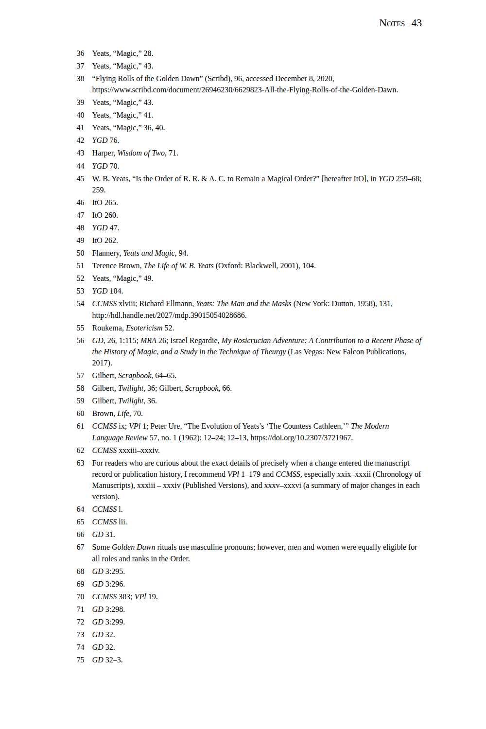Notes 43
36 Yeats, “Magic,” 28.
37 Yeats, “Magic,” 43.
38“Flying Rolls of the Golden Dawn” (Scribd), 96, accessed December 8, 2020, https://www.scribd.com/document/26946230/6629823-All-the-Flying-Rolls-of-the-Golden-Dawn.
39 Yeats, “Magic,” 43.
40 Yeats, “Magic,” 41.
41 Yeats, “Magic,” 36, 40.
42 YGD 76.
43 Harper, Wisdom of Two, 71.
44 YGD 70.
45 W. B. Yeats, “Is the Order of R. R. & A. C. to Remain a Magical Order?” [hereafter ItO], in YGD 259–68; 259.
46 ItO 265.
47 ItO 260.
48 YGD 47.
49 ItO 262.
50 Flannery, Yeats and Magic, 94.
51 Terence Brown, The Life of W. B. Yeats (Oxford: Blackwell, 2001), 104.
52 Yeats, “Magic,” 49.
53 YGD 104.
54 CCMSS xlviii; Richard Ellmann, Yeats: The Man and the Masks (New York: Dutton, 1958), 131, http://hdl.handle.net/2027/mdp.39015054028686.
55 Roukema, Esotericism 52.
56 GD, 26, 1:115; MRA 26; Israel Regardie, My Rosicrucian Adventure: A Contribution to a Recent Phase of the History of Magic, and a Study in the Technique of Theurgy (Las Vegas: New Falcon Publications, 2017).
57 Gilbert, Scrapbook, 64–65.
58 Gilbert, Twilight, 36; Gilbert, Scrapbook, 66.
59 Gilbert, Twilight, 36.
60 Brown, Life, 70.
61 CCMSS ix; VPl 1; Peter Ure, “The Evolution of Yeats’s ‘The Countess Cathleen,’” The Modern Language Review 57, no. 1 (1962): 12–24; 12–13, https://doi.org/10.2307/3721967.
62 CCMSS xxxiii–xxxiv.
63 For readers who are curious about the exact details of precisely when a change entered the manuscript record or publication history, I recommend VPl 1–179 and CCMSS, especially xxix–xxxii (Chronology of Manuscripts), xxxiii – xxxiv (Published Versions), and xxxv–xxxvi (a summary of major changes in each version).
64 CCMSS l.
65 CCMSS lii.
66 GD 31.
67 Some Golden Dawn rituals use masculine pronouns; however, men and women were equally eligible for all roles and ranks in the Order.
68 GD 3:295.
69 GD 3:296.
70 CCMSS 383; VPl 19.
71 GD 3:298.
72 GD 3:299.
73 GD 32.
74 GD 32.
75 GD 32–3.